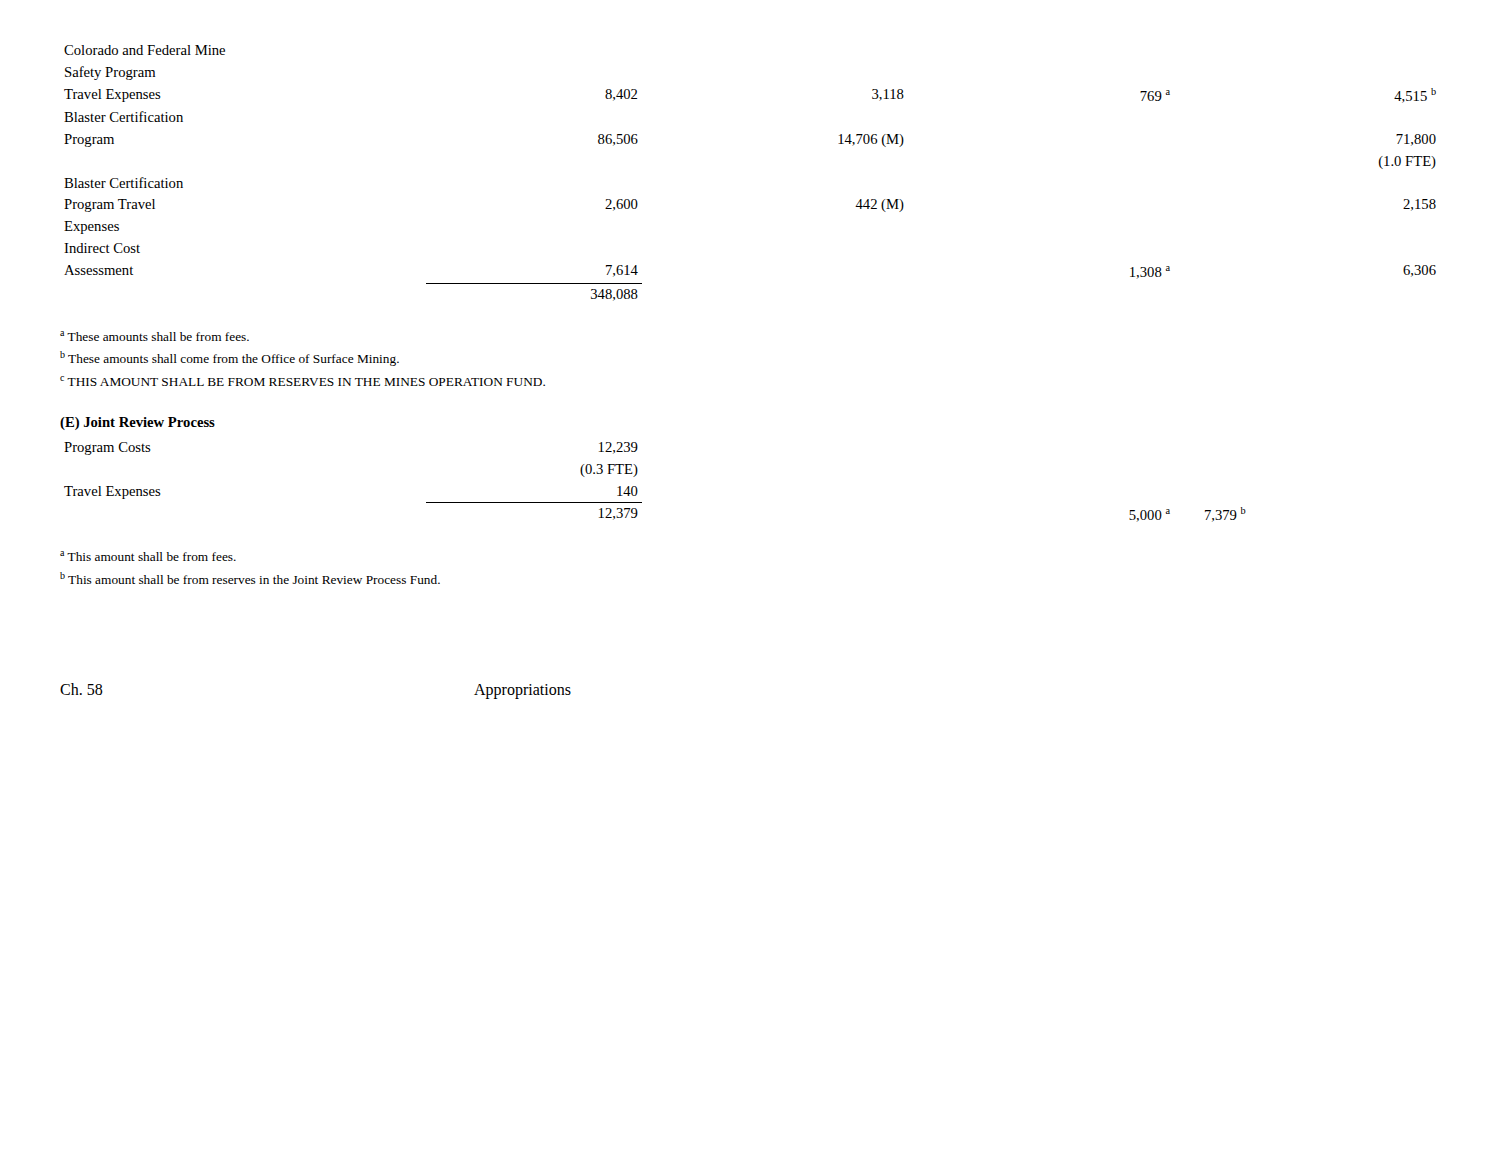| Colorado and Federal Mine | | | | |
| Safety Program | | | | |
| Travel Expenses | 8,402 | 3,118 | 769 a | 4,515 b |
| Blaster Certification | | | | |
| Program | 86,506 | 14,706 (M) | | 71,800 |
| | | | | (1.0 FTE) |
| Blaster Certification | | | | |
| Program Travel | 2,600 | 442 (M) | | 2,158 |
| Expenses | | | | |
| Indirect Cost | | | | |
| Assessment | 7,614 | | 1,308 a | 6,306 |
| | 348,088 | | | |
a These amounts shall be from fees.
b These amounts shall come from the Office of Surface Mining.
c THIS AMOUNT SHALL BE FROM RESERVES IN THE MINES OPERATION FUND.
(E) Joint Review Process
| Program Costs | 12,239 | | | |
| | (0.3 FTE) | | | |
| Travel Expenses | 140 | | | |
| | 12,379 | | 5,000 a | 7,379 b |
a This amount shall be from fees.
b This amount shall be from reserves in the Joint Review Process Fund.
Ch. 58
Appropriations